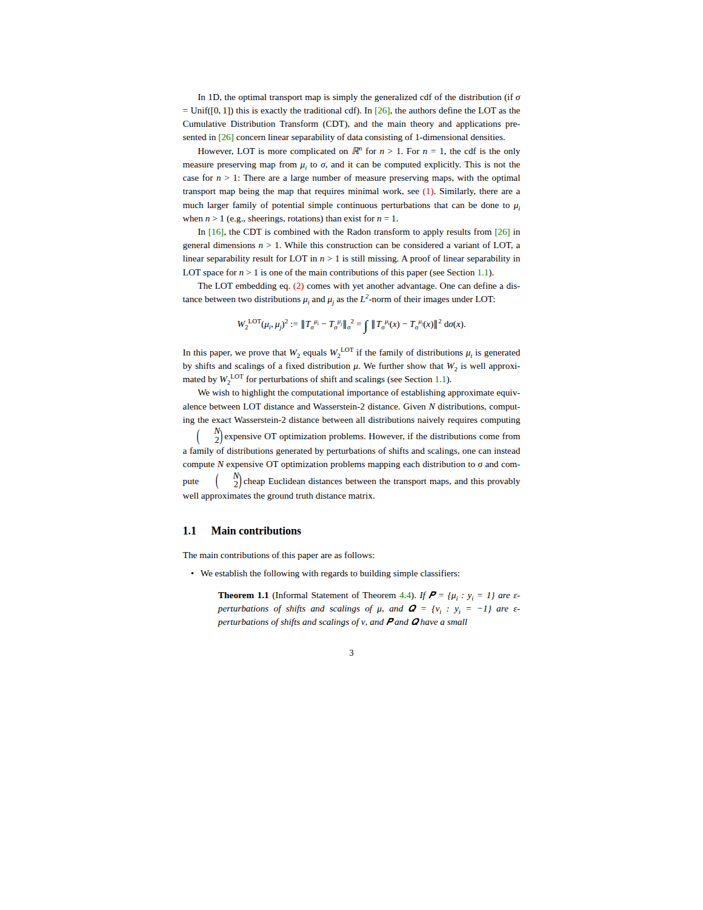In 1D, the optimal transport map is simply the generalized cdf of the distribution (if σ = Unif([0, 1]) this is exactly the traditional cdf). In [26], the authors define the LOT as the Cumulative Distribution Transform (CDT), and the main theory and applications presented in [26] concern linear separability of data consisting of 1-dimensional densities.
However, LOT is more complicated on ℝn for n > 1. For n = 1, the cdf is the only measure preserving map from μi to σ, and it can be computed explicitly. This is not the case for n > 1: There are a large number of measure preserving maps, with the optimal transport map being the map that requires minimal work, see (1). Similarly, there are a much larger family of potential simple continuous perturbations that can be done to μi when n > 1 (e.g., sheerings, rotations) than exist for n = 1.
In [16], the CDT is combined with the Radon transform to apply results from [26] in general dimensions n > 1. While this construction can be considered a variant of LOT, a linear separability result for LOT in n > 1 is still missing. A proof of linear separability in LOT space for n > 1 is one of the main contributions of this paper (see Section 1.1).
The LOT embedding eq. (2) comes with yet another advantage. One can define a distance between two distributions μi and μj as the L2-norm of their images under LOT:
W2LOT(μi, μj)2 := ∥Tσμi − Tσμj∥σ2 = ∫ ∥Tσμi(x) − Tσμj(x)∥2 dσ(x).
In this paper, we prove that W2 equals W2LOT if the family of distributions μi is generated by shifts and scalings of a fixed distribution μ. We further show that W2 is well approximated by W2LOT for perturbations of shift and scalings (see Section 1.1).
We wish to highlight the computational importance of establishing approximate equivalence between LOT distance and Wasserstein-2 distance. Given N distributions, computing the exact Wasserstein-2 distance between all distributions naively requires computing N 2 expensive OT optimization problems. However, if the distributions come from a family of distributions generated by perturbations of shifts and scalings, one can instead compute N expensive OT optimization problems mapping each distribution to σ and compute N 2 cheap Euclidean distances between the transport maps, and this provably well approximates the ground truth distance matrix.
1.1 Main contributions
The main contributions of this paper are as follows:
We establish the following with regards to building simple classifiers:
Theorem 1.1 (Informal Statement of Theorem 4.4). If 𝑷 = {μi : yi = 1} are ε-perturbations of shifts and scalings of μ, and 𝑸 = {νi : yi = −1} are ε-perturbations of shifts and scalings of ν, and 𝑷 and 𝑸 have a small
3